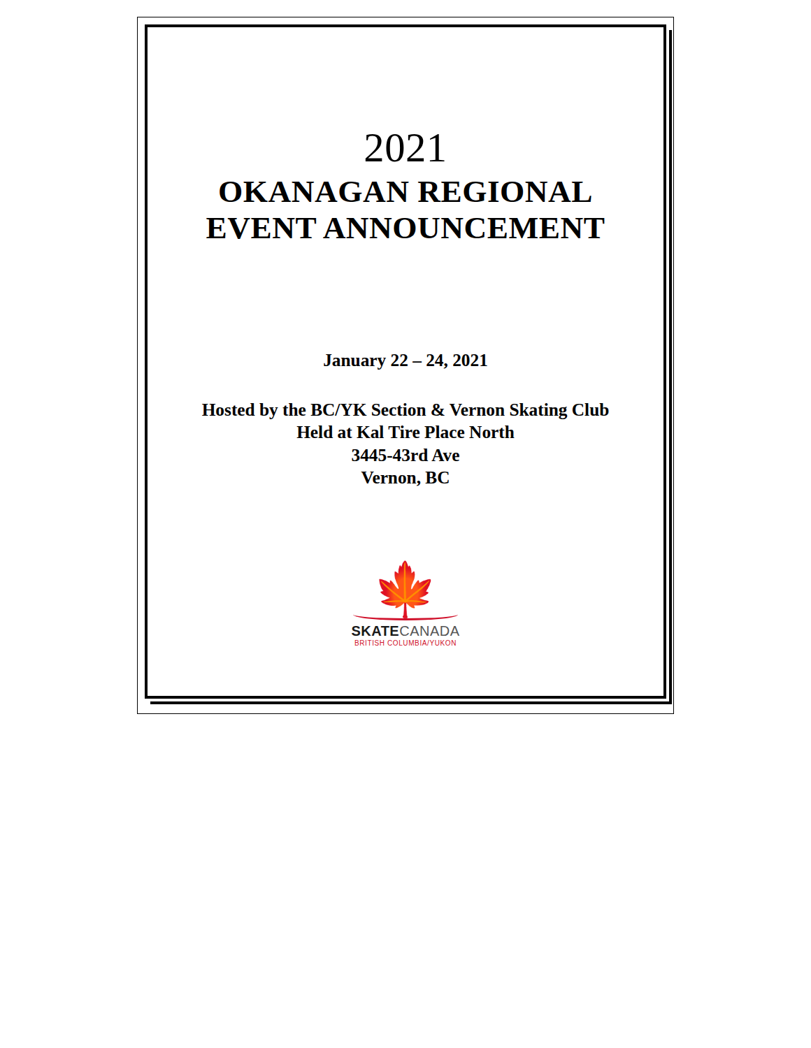2021 OKANAGAN REGIONAL EVENT ANNOUNCEMENT
January 22 – 24, 2021
Hosted by the BC/YK Section & Vernon Skating Club
Held at Kal Tire Place North
3445-43rd Ave
Vernon, BC
🍁
SKATE CANADA
BRITISH COLUMBIA/YUKON